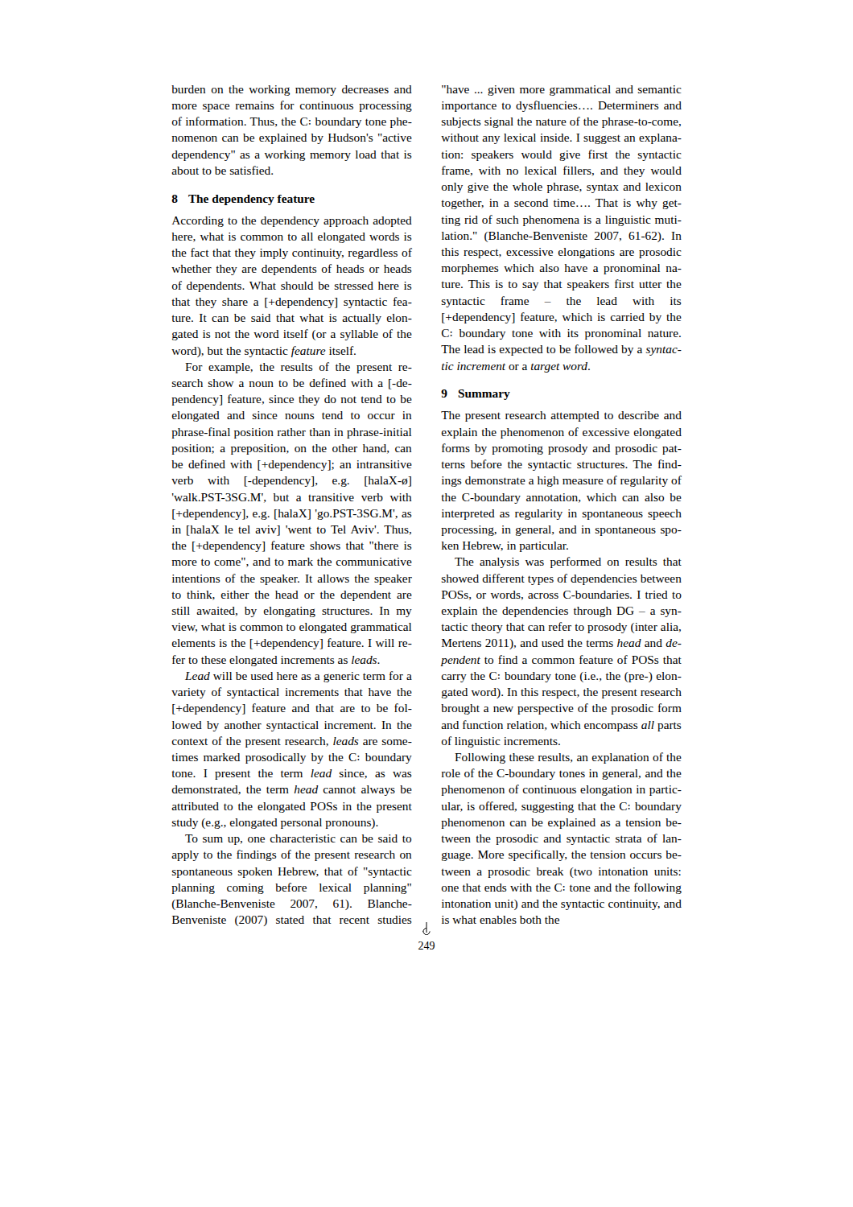burden on the working memory decreases and more space remains for continuous processing of information. Thus, the C꞉ boundary tone phenomenon can be explained by Hudson's "active dependency" as a working memory load that is about to be satisfied.
8 The dependency feature
According to the dependency approach adopted here, what is common to all elongated words is the fact that they imply continuity, regardless of whether they are dependents of heads or heads of dependents. What should be stressed here is that they share a [+dependency] syntactic feature. It can be said that what is actually elongated is not the word itself (or a syllable of the word), but the syntactic feature itself.
For example, the results of the present research show a noun to be defined with a [-dependency] feature, since they do not tend to be elongated and since nouns tend to occur in phrase-final position rather than in phrase-initial position; a preposition, on the other hand, can be defined with [+dependency]; an intransitive verb with [-dependency], e.g. [halaX-ø] 'walk.PST-3SG.M', but a transitive verb with [+dependency], e.g. [halaX] 'go.PST-3SG.M', as in [halaX le tel aviv] 'went to Tel Aviv'. Thus, the [+dependency] feature shows that "there is more to come", and to mark the communicative intentions of the speaker. It allows the speaker to think, either the head or the dependent are still awaited, by elongating structures. In my view, what is common to elongated grammatical elements is the [+dependency] feature. I will refer to these elongated increments as leads.
Lead will be used here as a generic term for a variety of syntactical increments that have the [+dependency] feature and that are to be followed by another syntactical increment. In the context of the present research, leads are sometimes marked prosodically by the C꞉ boundary tone. I present the term lead since, as was demonstrated, the term head cannot always be attributed to the elongated POSs in the present study (e.g., elongated personal pronouns).
To sum up, one characteristic can be said to apply to the findings of the present research on spontaneous spoken Hebrew, that of "syntactic planning coming before lexical planning" (Blanche-Benveniste 2007, 61). Blanche-Benveniste (2007) stated that recent studies "have ... given more grammatical and semantic importance to dysfluencies…. Determiners and subjects signal the nature of the phrase-to-come, without any lexical inside. I suggest an explanation: speakers would give first the syntactic frame, with no lexical fillers, and they would only give the whole phrase, syntax and lexicon together, in a second time…. That is why getting rid of such phenomena is a linguistic mutilation." (Blanche-Benveniste 2007, 61-62). In this respect, excessive elongations are prosodic morphemes which also have a pronominal nature. This is to say that speakers first utter the syntactic frame – the lead with its [+dependency] feature, which is carried by the C꞉ boundary tone with its pronominal nature. The lead is expected to be followed by a syntactic increment or a target word.
9 Summary
The present research attempted to describe and explain the phenomenon of excessive elongated forms by promoting prosody and prosodic patterns before the syntactic structures. The findings demonstrate a high measure of regularity of the C-boundary annotation, which can also be interpreted as regularity in spontaneous speech processing, in general, and in spontaneous spoken Hebrew, in particular.
The analysis was performed on results that showed different types of dependencies between POSs, or words, across C-boundaries. I tried to explain the dependencies through DG – a syntactic theory that can refer to prosody (inter alia, Mertens 2011), and used the terms head and dependent to find a common feature of POSs that carry the C꞉ boundary tone (i.e., the (pre-) elongated word). In this respect, the present research brought a new perspective of the prosodic form and function relation, which encompass all parts of linguistic increments.
Following these results, an explanation of the role of the C-boundary tones in general, and the phenomenon of continuous elongation in particular, is offered, suggesting that the C꞉ boundary phenomenon can be explained as a tension between the prosodic and syntactic strata of language. More specifically, the tension occurs between a prosodic break (two intonation units: one that ends with the C꞉ tone and the following intonation unit) and the syntactic continuity, and is what enables both the
249